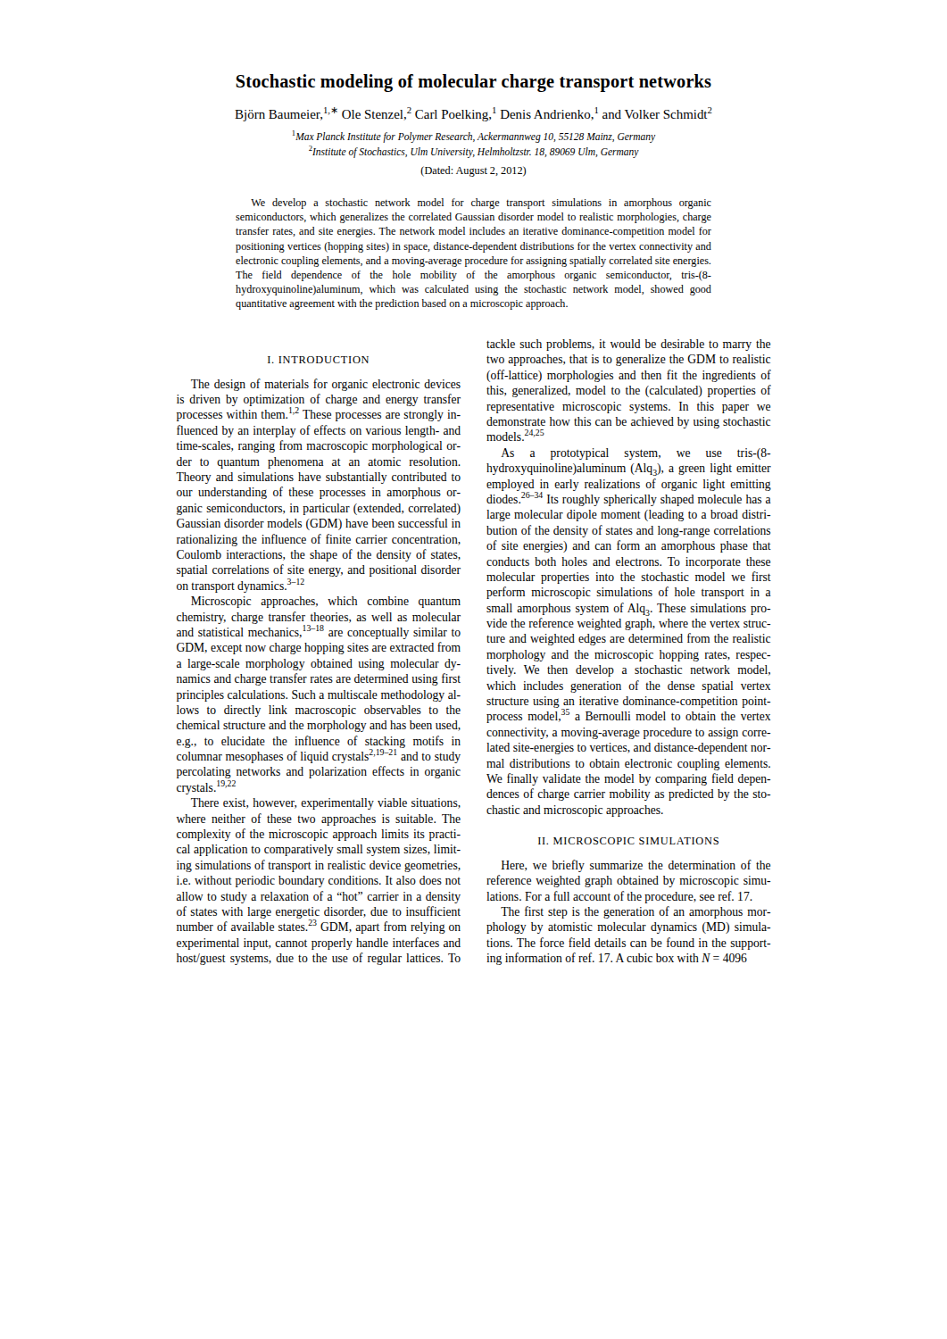Stochastic modeling of molecular charge transport networks
Björn Baumeier,1,∗ Ole Stenzel,2 Carl Poelking,1 Denis Andrienko,1 and Volker Schmidt2
1Max Planck Institute for Polymer Research, Ackermannweg 10, 55128 Mainz, Germany
2Institute of Stochastics, Ulm University, Helmholtzstr. 18, 89069 Ulm, Germany
(Dated: August 2, 2012)
We develop a stochastic network model for charge transport simulations in amorphous organic semiconductors, which generalizes the correlated Gaussian disorder model to realistic morphologies, charge transfer rates, and site energies. The network model includes an iterative dominance-competition model for positioning vertices (hopping sites) in space, distance-dependent distributions for the vertex connectivity and electronic coupling elements, and a moving-average procedure for assigning spatially correlated site energies. The field dependence of the hole mobility of the amorphous organic semiconductor, tris-(8-hydroxyquinoline)aluminum, which was calculated using the stochastic network model, showed good quantitative agreement with the prediction based on a microscopic approach.
I. Introduction
The design of materials for organic electronic devices is driven by optimization of charge and energy transfer processes within them.1,2 These processes are strongly influenced by an interplay of effects on various length- and time-scales, ranging from macroscopic morphological order to quantum phenomena at an atomic resolution. Theory and simulations have substantially contributed to our understanding of these processes in amorphous organic semiconductors, in particular (extended, correlated) Gaussian disorder models (GDM) have been successful in rationalizing the influence of finite carrier concentration, Coulomb interactions, the shape of the density of states, spatial correlations of site energy, and positional disorder on transport dynamics.3–12
Microscopic approaches, which combine quantum chemistry, charge transfer theories, as well as molecular and statistical mechanics,13–18 are conceptually similar to GDM, except now charge hopping sites are extracted from a large-scale morphology obtained using molecular dynamics and charge transfer rates are determined using first principles calculations. Such a multiscale methodology allows to directly link macroscopic observables to the chemical structure and the morphology and has been used, e.g., to elucidate the influence of stacking motifs in columnar mesophases of liquid crystals2,19–21 and to study percolating networks and polarization effects in organic crystals.19,22
There exist, however, experimentally viable situations, where neither of these two approaches is suitable. The complexity of the microscopic approach limits its practical application to comparatively small system sizes, limiting simulations of transport in realistic device geometries, i.e. without periodic boundary conditions. It also does not allow to study a relaxation of a “hot” carrier in a density of states with large energetic disorder, due to insufficient number of available states.23 GDM, apart from relying on experimental input, cannot properly handle interfaces and host/guest systems, due to the use of regular lattices. To tackle such problems, it would be desirable to marry the two approaches, that is to generalize the GDM to realistic (off-lattice) morphologies and then fit the ingredients of this, generalized, model to the (calculated) properties of representative microscopic systems. In this paper we demonstrate how this can be achieved by using stochastic models.24,25
As a prototypical system, we use tris-(8-hydroxyquinoline)aluminum (Alq3), a green light emitter employed in early realizations of organic light emitting diodes.26–34 Its roughly spherically shaped molecule has a large molecular dipole moment (leading to a broad distribution of the density of states and long-range correlations of site energies) and can form an amorphous phase that conducts both holes and electrons. To incorporate these molecular properties into the stochastic model we first perform microscopic simulations of hole transport in a small amorphous system of Alq3. These simulations provide the reference weighted graph, where the vertex structure and weighted edges are determined from the realistic morphology and the microscopic hopping rates, respectively. We then develop a stochastic network model, which includes generation of the dense spatial vertex structure using an iterative dominance-competition point-process model,35 a Bernoulli model to obtain the vertex connectivity, a moving-average procedure to assign correlated site-energies to vertices, and distance-dependent normal distributions to obtain electronic coupling elements. We finally validate the model by comparing field dependences of charge carrier mobility as predicted by the stochastic and microscopic approaches.
II. Microscopic simulations
Here, we briefly summarize the determination of the reference weighted graph obtained by microscopic simulations. For a full account of the procedure, see ref. 17.
The first step is the generation of an amorphous morphology by atomistic molecular dynamics (MD) simulations. The force field details can be found in the supporting information of ref. 17. A cubic box with N = 4096